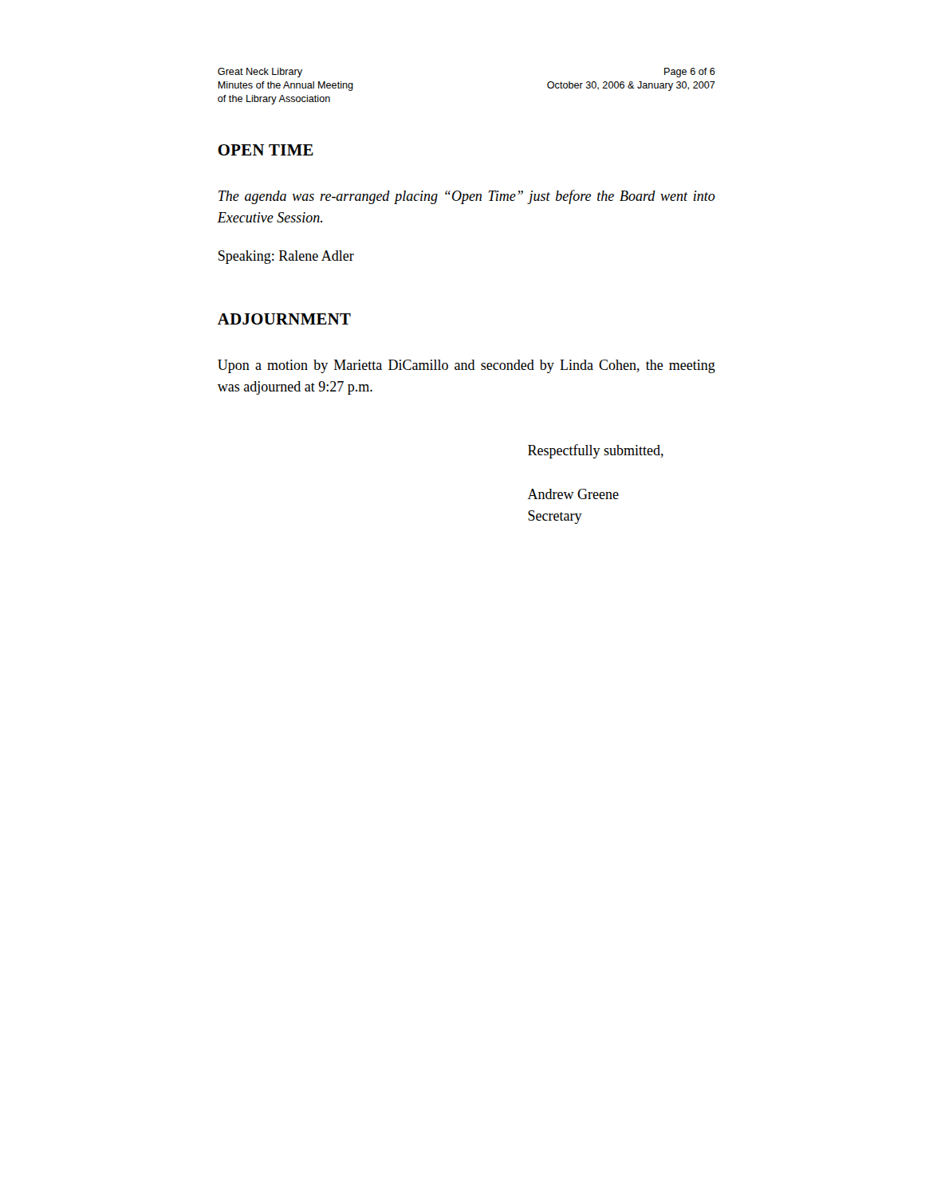Great Neck Library
Minutes of the Annual Meeting
of the Library Association
Page 6 of 6
October 30, 2006 & January 30, 2007
OPEN TIME
The agenda was re-arranged placing “Open Time” just before the Board went into Executive Session.
Speaking: Ralene Adler
ADJOURNMENT
Upon a motion by Marietta DiCamillo and seconded by Linda Cohen, the meeting was adjourned at 9:27 p.m.
Respectfully submitted,
Andrew Greene
Secretary